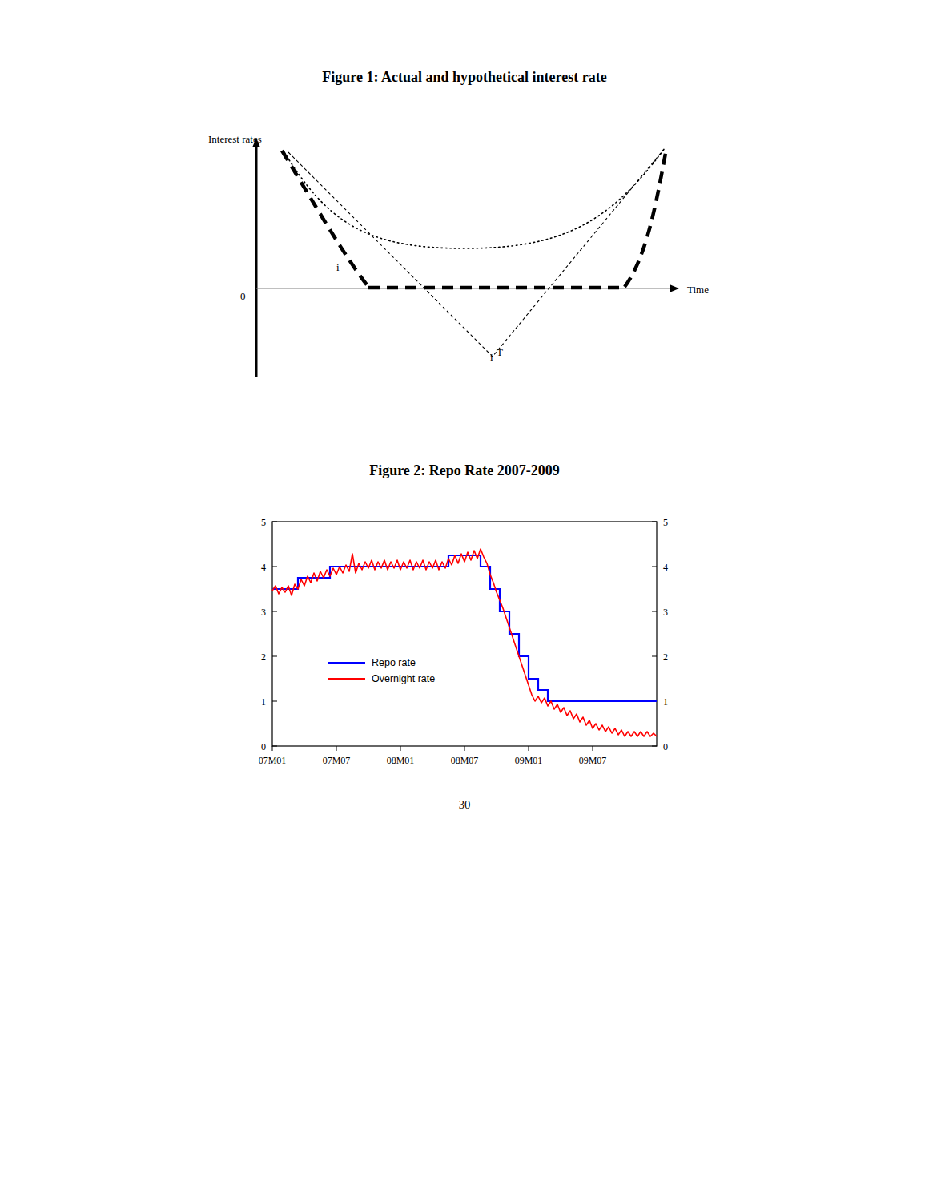Figure 1: Actual and hypothetical interest rate
Interest rates Time 0 i i T
Figure 2: Repo Rate 2007-2009
5 4 3 2 1 0 5 4 3 2 1 0 07M01 07M07 08M01 08M07 09M01 09M07 Repo rate Overnight rate
30